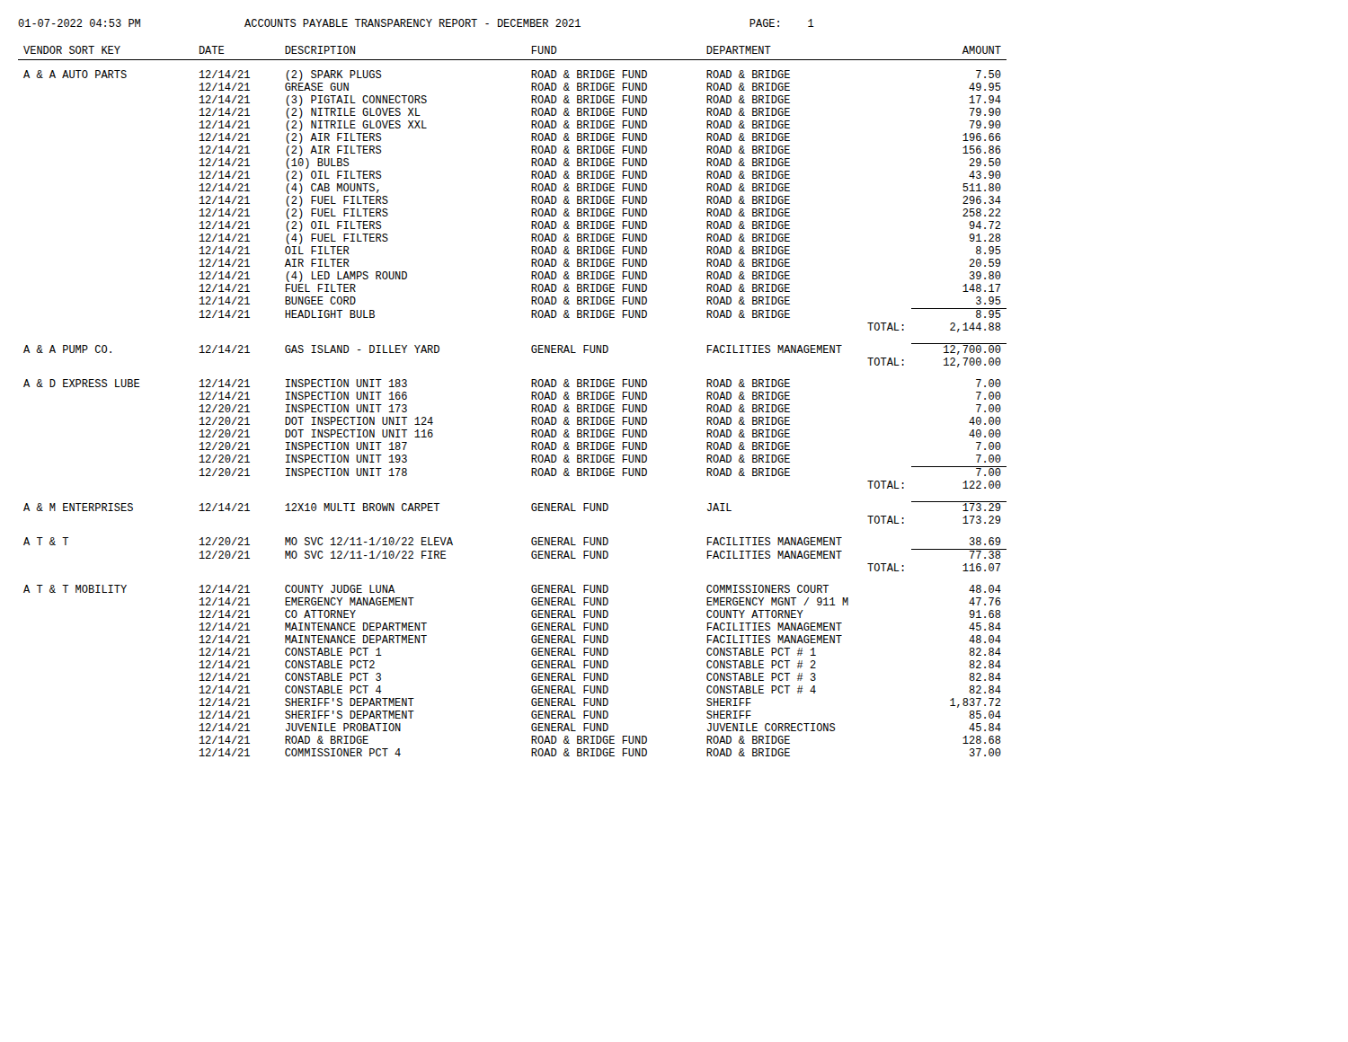01-07-2022 04:53 PM ACCOUNTS PAYABLE TRANSPARENCY REPORT - DECEMBER 2021 PAGE: 1
| VENDOR SORT KEY | DATE | DESCRIPTION | FUND | DEPARTMENT | AMOUNT |
| --- | --- | --- | --- | --- | --- |
| A & A AUTO PARTS | 12/14/21 | (2) SPARK PLUGS | ROAD & BRIDGE FUND | ROAD & BRIDGE | 7.50 |
| | 12/14/21 | GREASE GUN | ROAD & BRIDGE FUND | ROAD & BRIDGE | 49.95 |
| | 12/14/21 | (3) PIGTAIL CONNECTORS | ROAD & BRIDGE FUND | ROAD & BRIDGE | 17.94 |
| | 12/14/21 | (2) NITRILE GLOVES XL | ROAD & BRIDGE FUND | ROAD & BRIDGE | 79.90 |
| | 12/14/21 | (2) NITRILE GLOVES XXL | ROAD & BRIDGE FUND | ROAD & BRIDGE | 79.90 |
| | 12/14/21 | (2) AIR FILTERS | ROAD & BRIDGE FUND | ROAD & BRIDGE | 196.66 |
| | 12/14/21 | (2) AIR FILTERS | ROAD & BRIDGE FUND | ROAD & BRIDGE | 156.86 |
| | 12/14/21 | (10) BULBS | ROAD & BRIDGE FUND | ROAD & BRIDGE | 29.50 |
| | 12/14/21 | (2) OIL FILTERS | ROAD & BRIDGE FUND | ROAD & BRIDGE | 43.90 |
| | 12/14/21 | (4) CAB MOUNTS, | ROAD & BRIDGE FUND | ROAD & BRIDGE | 511.80 |
| | 12/14/21 | (2) FUEL FILTERS | ROAD & BRIDGE FUND | ROAD & BRIDGE | 296.34 |
| | 12/14/21 | (2) FUEL FILTERS | ROAD & BRIDGE FUND | ROAD & BRIDGE | 258.22 |
| | 12/14/21 | (2) OIL FILTERS | ROAD & BRIDGE FUND | ROAD & BRIDGE | 94.72 |
| | 12/14/21 | (4) FUEL FILTERS | ROAD & BRIDGE FUND | ROAD & BRIDGE | 91.28 |
| | 12/14/21 | OIL FILTER | ROAD & BRIDGE FUND | ROAD & BRIDGE | 8.95 |
| | 12/14/21 | AIR FILTER | ROAD & BRIDGE FUND | ROAD & BRIDGE | 20.59 |
| | 12/14/21 | (4) LED LAMPS ROUND | ROAD & BRIDGE FUND | ROAD & BRIDGE | 39.80 |
| | 12/14/21 | FUEL FILTER | ROAD & BRIDGE FUND | ROAD & BRIDGE | 148.17 |
| | 12/14/21 | BUNGEE CORD | ROAD & BRIDGE FUND | ROAD & BRIDGE | 3.95 |
| | 12/14/21 | HEADLIGHT BULB | ROAD & BRIDGE FUND | ROAD & BRIDGE | 8.95 |
| | | | | TOTAL: | 2,144.88 |
| A & A PUMP CO. | 12/14/21 | GAS ISLAND - DILLEY YARD | GENERAL FUND | FACILITIES MANAGEMENT | 12,700.00 |
| | | | | TOTAL: | 12,700.00 |
| A & D EXPRESS LUBE | 12/14/21 | INSPECTION UNIT 183 | ROAD & BRIDGE FUND | ROAD & BRIDGE | 7.00 |
| | 12/14/21 | INSPECTION UNIT 166 | ROAD & BRIDGE FUND | ROAD & BRIDGE | 7.00 |
| | 12/20/21 | INSPECTION UNIT 173 | ROAD & BRIDGE FUND | ROAD & BRIDGE | 7.00 |
| | 12/20/21 | DOT INSPECTION UNIT 124 | ROAD & BRIDGE FUND | ROAD & BRIDGE | 40.00 |
| | 12/20/21 | DOT INSPECTION UNIT 116 | ROAD & BRIDGE FUND | ROAD & BRIDGE | 40.00 |
| | 12/20/21 | INSPECTION UNIT 187 | ROAD & BRIDGE FUND | ROAD & BRIDGE | 7.00 |
| | 12/20/21 | INSPECTION UNIT 193 | ROAD & BRIDGE FUND | ROAD & BRIDGE | 7.00 |
| | 12/20/21 | INSPECTION UNIT 178 | ROAD & BRIDGE FUND | ROAD & BRIDGE | 7.00 |
| | | | | TOTAL: | 122.00 |
| A & M ENTERPRISES | 12/14/21 | 12X10 MULTI BROWN CARPET | GENERAL FUND | JAIL | 173.29 |
| | | | | TOTAL: | 173.29 |
| A T & T | 12/20/21 | MO SVC 12/11-1/10/22 ELEVA | GENERAL FUND | FACILITIES MANAGEMENT | 38.69 |
| | 12/20/21 | MO SVC 12/11-1/10/22 FIRE | GENERAL FUND | FACILITIES MANAGEMENT | 77.38 |
| | | | | TOTAL: | 116.07 |
| A T & T MOBILITY | 12/14/21 | COUNTY JUDGE LUNA | GENERAL FUND | COMMISSIONERS COURT | 48.04 |
| | 12/14/21 | EMERGENCY MANAGEMENT | GENERAL FUND | EMERGENCY MGNT / 911 M | 47.76 |
| | 12/14/21 | CO ATTORNEY | GENERAL FUND | COUNTY ATTORNEY | 91.68 |
| | 12/14/21 | MAINTENANCE DEPARTMENT | GENERAL FUND | FACILITIES MANAGEMENT | 45.84 |
| | 12/14/21 | MAINTENANCE DEPARTMENT | GENERAL FUND | FACILITIES MANAGEMENT | 48.04 |
| | 12/14/21 | CONSTABLE PCT 1 | GENERAL FUND | CONSTABLE PCT # 1 | 82.84 |
| | 12/14/21 | CONSTABLE PCT2 | GENERAL FUND | CONSTABLE PCT # 2 | 82.84 |
| | 12/14/21 | CONSTABLE PCT 3 | GENERAL FUND | CONSTABLE PCT # 3 | 82.84 |
| | 12/14/21 | CONSTABLE PCT 4 | GENERAL FUND | CONSTABLE PCT # 4 | 82.84 |
| | 12/14/21 | SHERIFF'S DEPARTMENT | GENERAL FUND | SHERIFF | 1,837.72 |
| | 12/14/21 | SHERIFF'S DEPARTMENT | GENERAL FUND | SHERIFF | 85.04 |
| | 12/14/21 | JUVENILE PROBATION | GENERAL FUND | JUVENILE CORRECTIONS | 45.84 |
| | 12/14/21 | ROAD & BRIDGE | ROAD & BRIDGE FUND | ROAD & BRIDGE | 128.68 |
| | 12/14/21 | COMMISSIONER PCT 4 | ROAD & BRIDGE FUND | ROAD & BRIDGE | 37.00 |